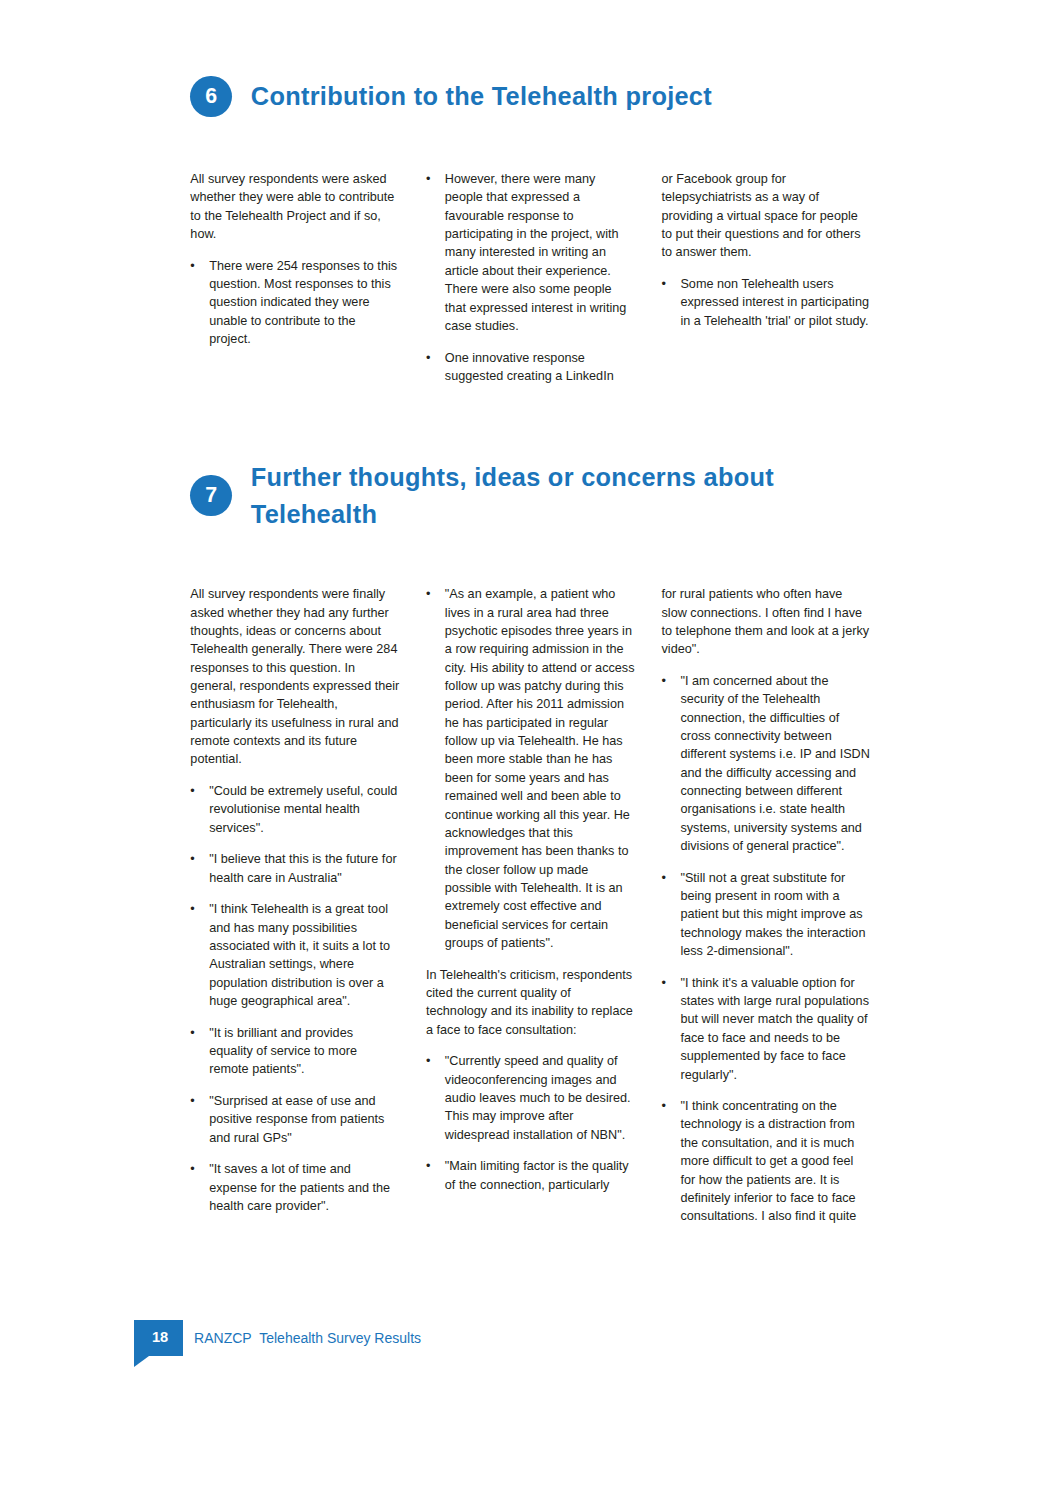6
Contribution to the Telehealth project
All survey respondents were asked whether they were able to contribute to the Telehealth Project and if so, how.
There were 254 responses to this question. Most responses to this question indicated they were unable to contribute to the project.
However, there were many people that expressed a favourable response to participating in the project, with many interested in writing an article about their experience. There were also some people that expressed interest in writing case studies.
One innovative response suggested creating a LinkedIn
or Facebook group for telepsychiatrists as a way of providing a virtual space for people to put their questions and for others to answer them.
Some non Telehealth users expressed interest in participating in a Telehealth 'trial' or pilot study.
7
Further thoughts, ideas or concerns about Telehealth
All survey respondents were finally asked whether they had any further thoughts, ideas or concerns about Telehealth generally. There were 284 responses to this question. In general, respondents expressed their enthusiasm for Telehealth, particularly its usefulness in rural and remote contexts and its future potential.
"Could be extremely useful, could revolutionise mental health services".
"I believe that this is the future for health care in Australia"
"I think Telehealth is a great tool and has many possibilities associated with it, it suits a lot to Australian settings, where population distribution is over a huge geographical area".
"It is brilliant and provides equality of service to more remote patients".
"Surprised at ease of use and positive response from patients and rural GPs"
"It saves a lot of time and expense for the patients and the health care provider".
"As an example, a patient who lives in a rural area had three psychotic episodes three years in a row requiring admission in the city. His ability to attend or access follow up was patchy during this period. After his 2011 admission he has participated in regular follow up via Telehealth. He has been more stable than he has been for some years and has remained well and been able to continue working all this year. He acknowledges that this improvement has been thanks to the closer follow up made possible with Telehealth. It is an extremely cost effective and beneficial services for certain groups of patients".
In Telehealth's criticism, respondents cited the current quality of technology and its inability to replace a face to face consultation:
"Currently speed and quality of videoconferencing images and audio leaves much to be desired. This may improve after widespread installation of NBN".
"Main limiting factor is the quality of the connection, particularly
for rural patients who often have slow connections. I often find I have to telephone them and look at a jerky video".
"I am concerned about the security of the Telehealth connection, the difficulties of cross connectivity between different systems i.e. IP and ISDN and the difficulty accessing and connecting between different organisations i.e. state health systems, university systems and divisions of general practice".
"Still not a great substitute for being present in room with a patient but this might improve as technology makes the interaction less 2-dimensional".
"I think it's a valuable option for states with large rural populations but will never match the quality of face to face and needs to be supplemented by face to face regularly".
"I think concentrating on the technology is a distraction from the consultation, and it is much more difficult to get a good feel for how the patients are. It is definitely inferior to face to face consultations. I also find it quite
18
RANZCP Telehealth Survey Results